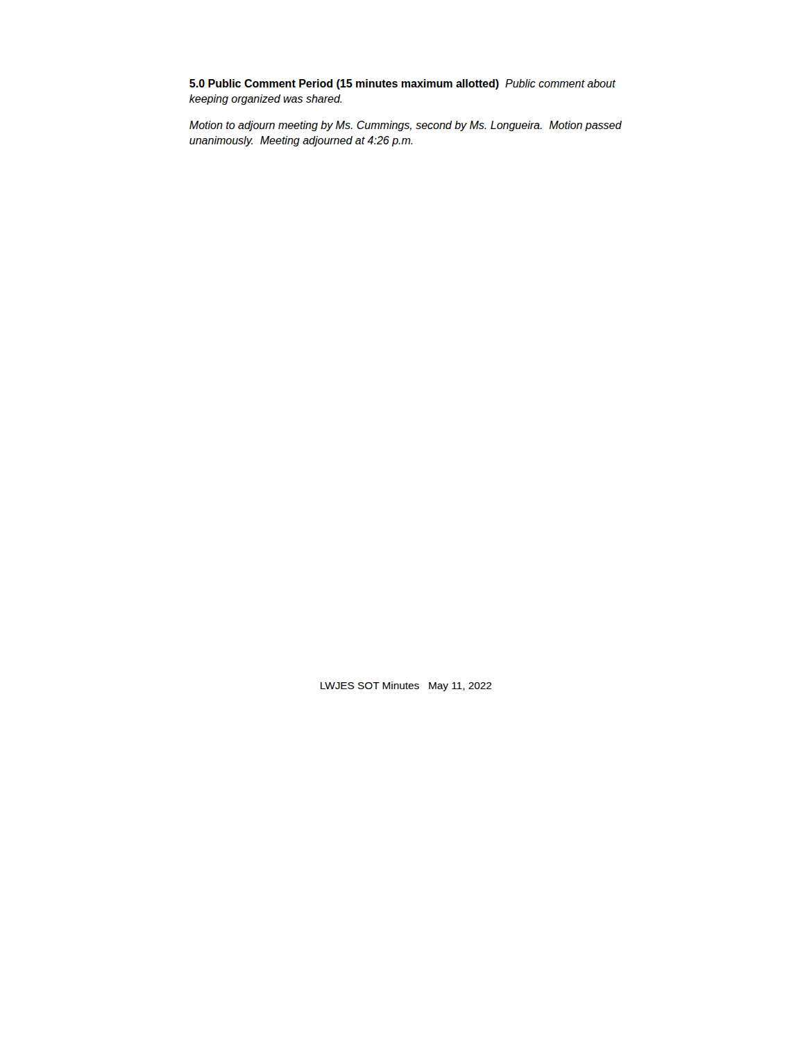5.0 Public Comment Period (15 minutes maximum allotted) Public comment about keeping organized was shared.
Motion to adjourn meeting by Ms. Cummings, second by Ms. Longueira. Motion passed unanimously. Meeting adjourned at 4:26 p.m.
LWJES SOT Minutes May 11, 2022